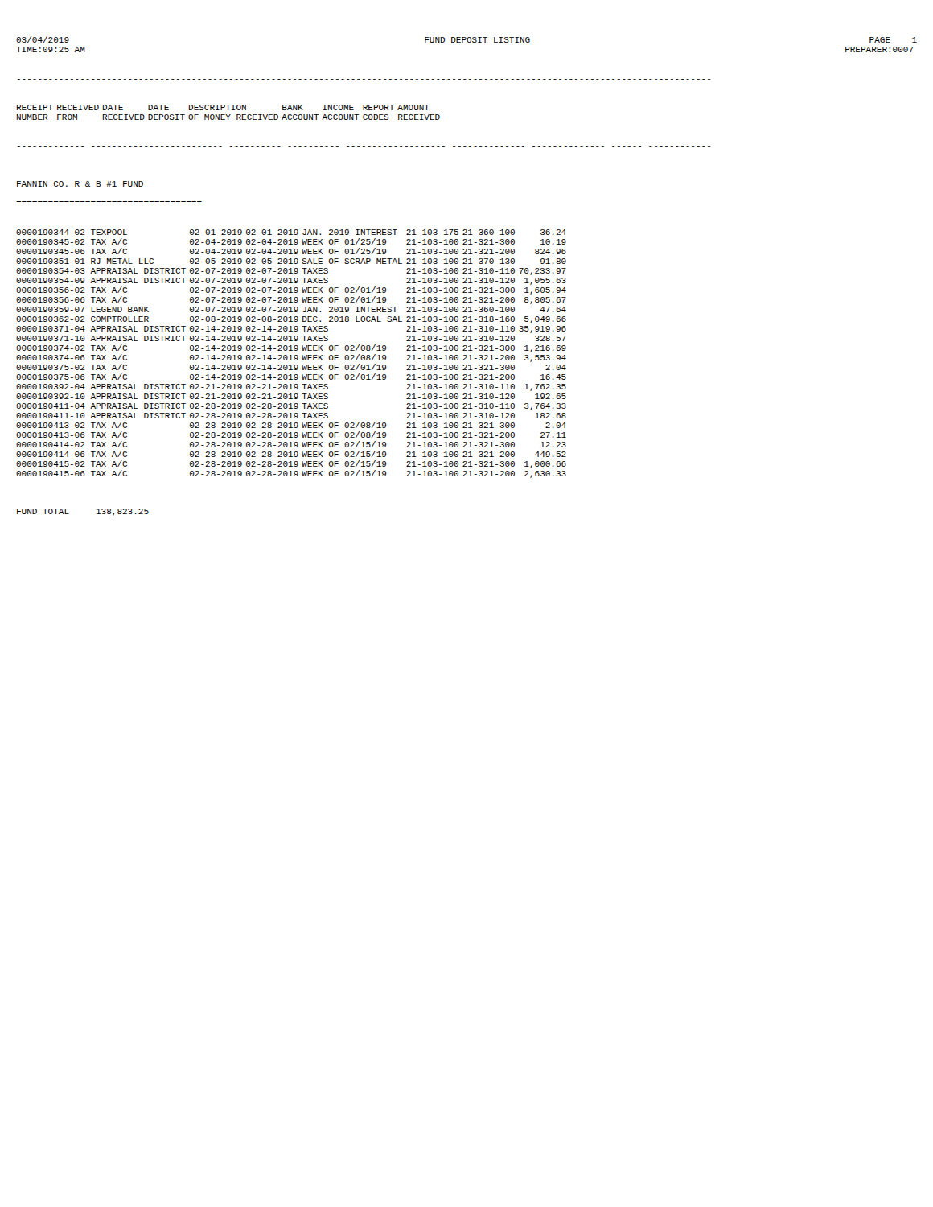| 03/04/2019 | FUND DEPOSIT LISTING | PAGE 1 |
| TIME:09:25 AM | PREPARER:0007 |
-----------------------------------------------------------------------------------------------------------------------------------
| RECEIPT | RECEIVED | DATE | DATE | DESCRIPTION | BANK | INCOME | REPORT | AMOUNT |
| NUMBER | FROM | RECEIVED | DEPOSIT | OF MONEY RECEIVED | ACCOUNT | ACCOUNT | CODES | RECEIVED |
------------- ------------------------- ---------- ---------- ------------------- -------------- -------------- ------ ------------
FANNIN CO. R & B #1 FUND
===================================
| 0000190344-02 TEXPOOL | 02-01-2019 | 02-01-2019 | JAN. 2019 INTEREST | 21-103-175 | 21-360-100 | 36.24 |
| 0000190345-02 TAX A/C | 02-04-2019 | 02-04-2019 | WEEK OF 01/25/19 | 21-103-100 | 21-321-300 | 10.19 |
| 0000190345-06 TAX A/C | 02-04-2019 | 02-04-2019 | WEEK OF 01/25/19 | 21-103-100 | 21-321-200 | 824.96 |
| 0000190351-01 RJ METAL LLC | 02-05-2019 | 02-05-2019 | SALE OF SCRAP METAL | 21-103-100 | 21-370-130 | 91.80 |
| 0000190354-03 APPRAISAL DISTRICT | 02-07-2019 | 02-07-2019 | TAXES | 21-103-100 | 21-310-110 | 70,233.97 |
| 0000190354-09 APPRAISAL DISTRICT | 02-07-2019 | 02-07-2019 | TAXES | 21-103-100 | 21-310-120 | 1,055.63 |
| 0000190356-02 TAX A/C | 02-07-2019 | 02-07-2019 | WEEK OF 02/01/19 | 21-103-100 | 21-321-300 | 1,605.94 |
| 0000190356-06 TAX A/C | 02-07-2019 | 02-07-2019 | WEEK OF 02/01/19 | 21-103-100 | 21-321-200 | 8,805.67 |
| 0000190359-07 LEGEND BANK | 02-07-2019 | 02-07-2019 | JAN. 2019 INTEREST | 21-103-100 | 21-360-100 | 47.64 |
| 0000190362-02 COMPTROLLER | 02-08-2019 | 02-08-2019 | DEC. 2018 LOCAL SAL | 21-103-100 | 21-318-160 | 5,049.66 |
| 0000190371-04 APPRAISAL DISTRICT | 02-14-2019 | 02-14-2019 | TAXES | 21-103-100 | 21-310-110 | 35,919.96 |
| 0000190371-10 APPRAISAL DISTRICT | 02-14-2019 | 02-14-2019 | TAXES | 21-103-100 | 21-310-120 | 328.57 |
| 0000190374-02 TAX A/C | 02-14-2019 | 02-14-2019 | WEEK OF 02/08/19 | 21-103-100 | 21-321-300 | 1,216.69 |
| 0000190374-06 TAX A/C | 02-14-2019 | 02-14-2019 | WEEK OF 02/08/19 | 21-103-100 | 21-321-200 | 3,553.94 |
| 0000190375-02 TAX A/C | 02-14-2019 | 02-14-2019 | WEEK OF 02/01/19 | 21-103-100 | 21-321-300 | 2.04 |
| 0000190375-06 TAX A/C | 02-14-2019 | 02-14-2019 | WEEK OF 02/01/19 | 21-103-100 | 21-321-200 | 16.45 |
| 0000190392-04 APPRAISAL DISTRICT | 02-21-2019 | 02-21-2019 | TAXES | 21-103-100 | 21-310-110 | 1,762.35 |
| 0000190392-10 APPRAISAL DISTRICT | 02-21-2019 | 02-21-2019 | TAXES | 21-103-100 | 21-310-120 | 192.65 |
| 0000190411-04 APPRAISAL DISTRICT | 02-28-2019 | 02-28-2019 | TAXES | 21-103-100 | 21-310-110 | 3,764.33 |
| 0000190411-10 APPRAISAL DISTRICT | 02-28-2019 | 02-28-2019 | TAXES | 21-103-100 | 21-310-120 | 182.68 |
| 0000190413-02 TAX A/C | 02-28-2019 | 02-28-2019 | WEEK OF 02/08/19 | 21-103-100 | 21-321-300 | 2.04 |
| 0000190413-06 TAX A/C | 02-28-2019 | 02-28-2019 | WEEK OF 02/08/19 | 21-103-100 | 21-321-200 | 27.11 |
| 0000190414-02 TAX A/C | 02-28-2019 | 02-28-2019 | WEEK OF 02/15/19 | 21-103-100 | 21-321-300 | 12.23 |
| 0000190414-06 TAX A/C | 02-28-2019 | 02-28-2019 | WEEK OF 02/15/19 | 21-103-100 | 21-321-200 | 449.52 |
| 0000190415-02 TAX A/C | 02-28-2019 | 02-28-2019 | WEEK OF 02/15/19 | 21-103-100 | 21-321-300 | 1,000.66 |
| 0000190415-06 TAX A/C | 02-28-2019 | 02-28-2019 | WEEK OF 02/15/19 | 21-103-100 | 21-321-200 | 2,630.33 |
| FUND TOTAL | 138,823.25 |